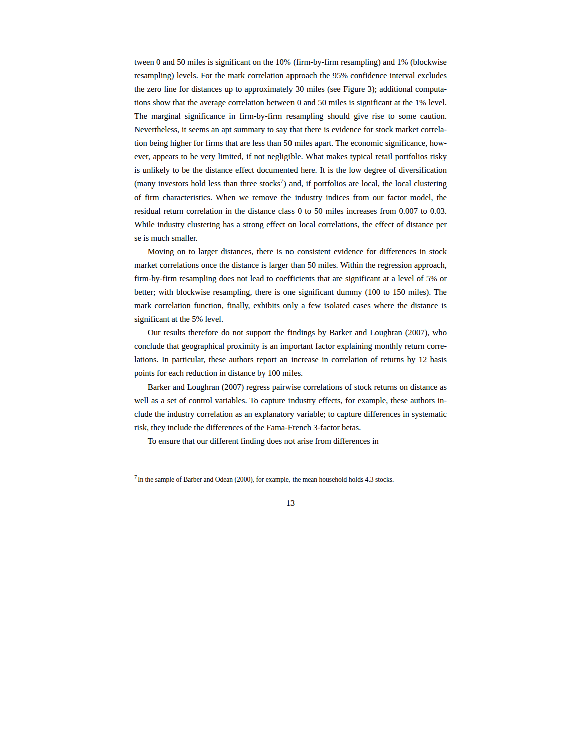tween 0 and 50 miles is significant on the 10% (firm-by-firm resampling) and 1% (blockwise resampling) levels. For the mark correlation approach the 95% confidence interval excludes the zero line for distances up to approximately 30 miles (see Figure 3); additional computations show that the average correlation between 0 and 50 miles is significant at the 1% level. The marginal significance in firm-by-firm resampling should give rise to some caution. Nevertheless, it seems an apt summary to say that there is evidence for stock market correlation being higher for firms that are less than 50 miles apart. The economic significance, however, appears to be very limited, if not negligible. What makes typical retail portfolios risky is unlikely to be the distance effect documented here. It is the low degree of diversification (many investors hold less than three stocks7) and, if portfolios are local, the local clustering of firm characteristics. When we remove the industry indices from our factor model, the residual return correlation in the distance class 0 to 50 miles increases from 0.007 to 0.03. While industry clustering has a strong effect on local correlations, the effect of distance per se is much smaller.
Moving on to larger distances, there is no consistent evidence for differences in stock market correlations once the distance is larger than 50 miles. Within the regression approach, firm-by-firm resampling does not lead to coefficients that are significant at a level of 5% or better; with blockwise resampling, there is one significant dummy (100 to 150 miles). The mark correlation function, finally, exhibits only a few isolated cases where the distance is significant at the 5% level.
Our results therefore do not support the findings by Barker and Loughran (2007), who conclude that geographical proximity is an important factor explaining monthly return correlations. In particular, these authors report an increase in correlation of returns by 12 basis points for each reduction in distance by 100 miles.
Barker and Loughran (2007) regress pairwise correlations of stock returns on distance as well as a set of control variables. To capture industry effects, for example, these authors include the industry correlation as an explanatory variable; to capture differences in systematic risk, they include the differences of the Fama-French 3-factor betas.
To ensure that our different finding does not arise from differences in
7 In the sample of Barber and Odean (2000), for example, the mean household holds 4.3 stocks.
13